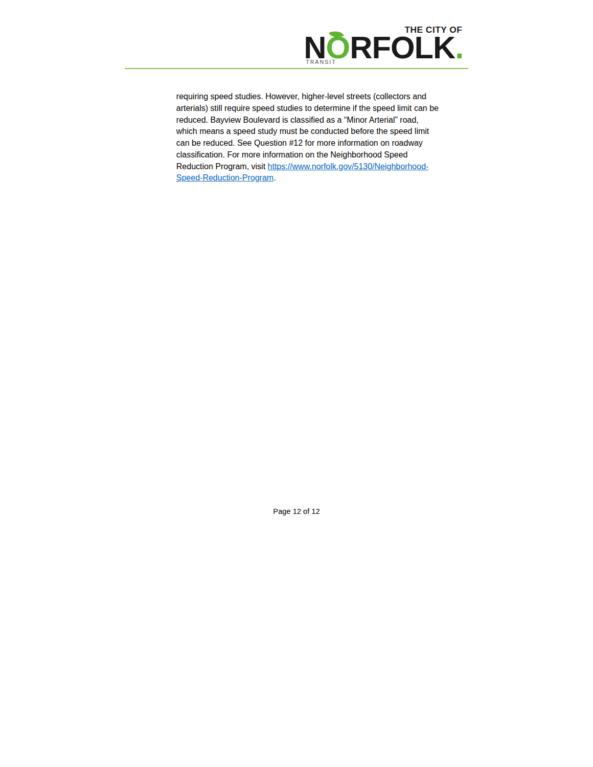THE CITY OF
NORFOLK.
TRANSIT
requiring speed studies. However, higher-level streets (collectors and arterials) still require speed studies to determine if the speed limit can be reduced. Bayview Boulevard is classified as a “Minor Arterial” road, which means a speed study must be conducted before the speed limit can be reduced. See Question #12 for more information on roadway classification. For more information on the Neighborhood Speed Reduction Program, visit https://www.norfolk.gov/5130/Neighborhood-Speed-Reduction-Program.
Page 12 of 12